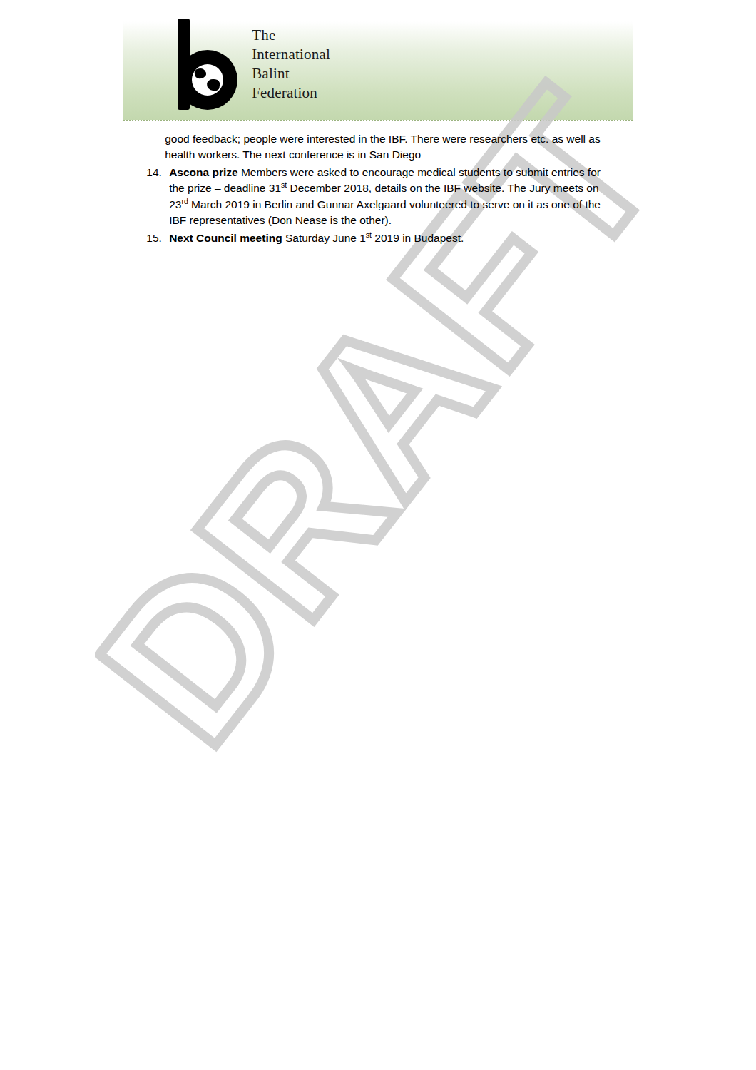The International Balint Federation
DRAFT
good feedback; people were interested in the IBF. There were researchers etc. as well as health workers. The next conference is in San Diego
Ascona prize Members were asked to encourage medical students to submit entries for the prize – deadline 31st December 2018, details on the IBF website. The Jury meets on 23rd March 2019 in Berlin and Gunnar Axelgaard volunteered to serve on it as one of the IBF representatives (Don Nease is the other).
Next Council meeting Saturday June 1st 2019 in Budapest.